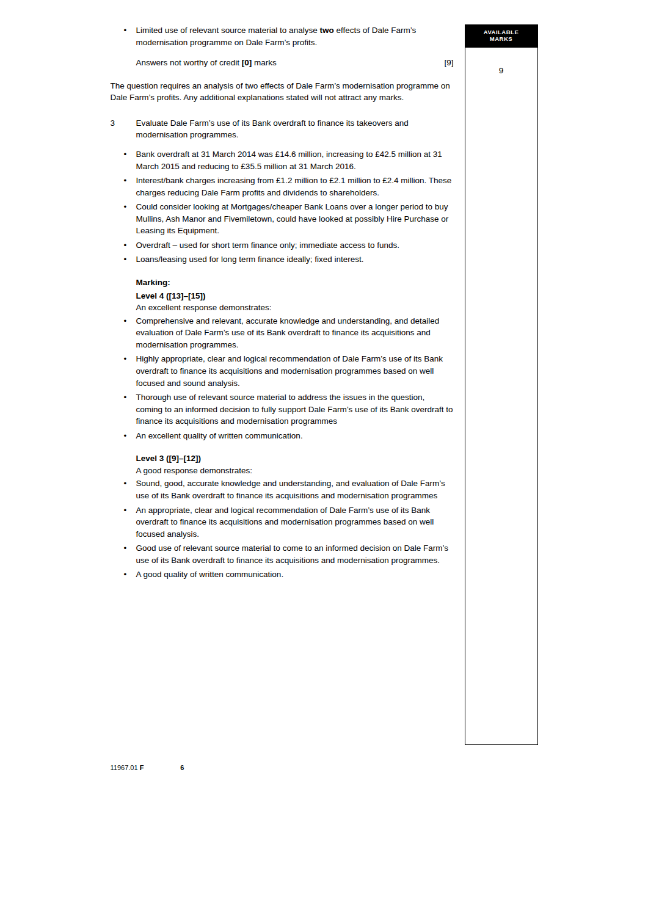Limited use of relevant source material to analyse two effects of Dale Farm’s modernisation programme on Dale Farm’s profits.
Answers not worthy of credit [0] marks [9]
The question requires an analysis of two effects of Dale Farm’s modernisation programme on Dale Farm’s profits. Any additional explanations stated will not attract any marks.
3 Evaluate Dale Farm’s use of its Bank overdraft to finance its takeovers and modernisation programmes.
Bank overdraft at 31 March 2014 was £14.6 million, increasing to £42.5 million at 31 March 2015 and reducing to £35.5 million at 31 March 2016.
Interest/bank charges increasing from £1.2 million to £2.1 million to £2.4 million. These charges reducing Dale Farm profits and dividends to shareholders.
Could consider looking at Mortgages/cheaper Bank Loans over a longer period to buy Mullins, Ash Manor and Fivemiletown, could have looked at possibly Hire Purchase or Leasing its Equipment.
Overdraft – used for short term finance only; immediate access to funds.
Loans/leasing used for long term finance ideally; fixed interest.
Marking:
Level 4 ([13]–[15])
An excellent response demonstrates:
Comprehensive and relevant, accurate knowledge and understanding, and detailed evaluation of Dale Farm’s use of its Bank overdraft to finance its acquisitions and modernisation programmes.
Highly appropriate, clear and logical recommendation of Dale Farm’s use of its Bank overdraft to finance its acquisitions and modernisation programmes based on well focused and sound analysis.
Thorough use of relevant source material to address the issues in the question, coming to an informed decision to fully support Dale Farm’s use of its Bank overdraft to finance its acquisitions and modernisation programmes
An excellent quality of written communication.
Level 3 ([9]–[12])
A good response demonstrates:
Sound, good, accurate knowledge and understanding, and evaluation of Dale Farm’s use of its Bank overdraft to finance its acquisitions and modernisation programmes
An appropriate, clear and logical recommendation of Dale Farm’s use of its Bank overdraft to finance its acquisitions and modernisation programmes based on well focused analysis.
Good use of relevant source material to come to an informed decision on Dale Farm’s use of its Bank overdraft to finance its acquisitions and modernisation programmes.
A good quality of written communication.
AVAILABLE
MARKS
9
11967.01 F 6